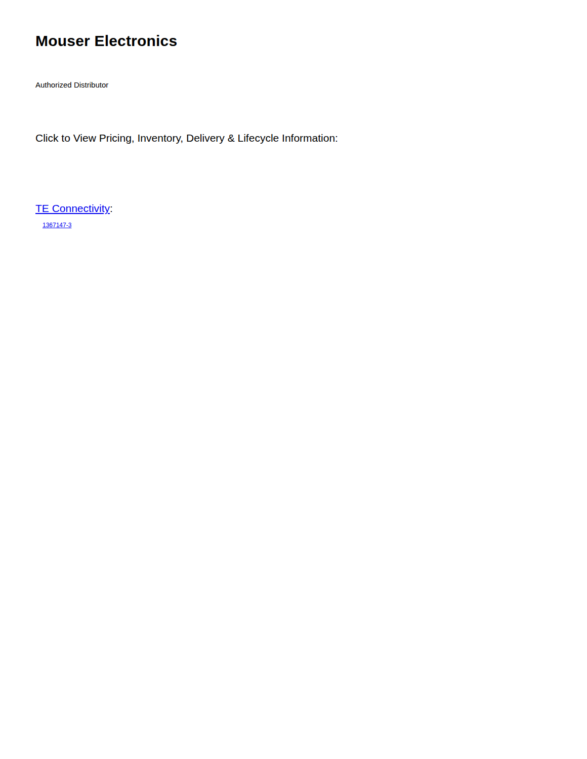Mouser Electronics
Authorized Distributor
Click to View Pricing, Inventory, Delivery & Lifecycle Information:
TE Connectivity:
1367147-3